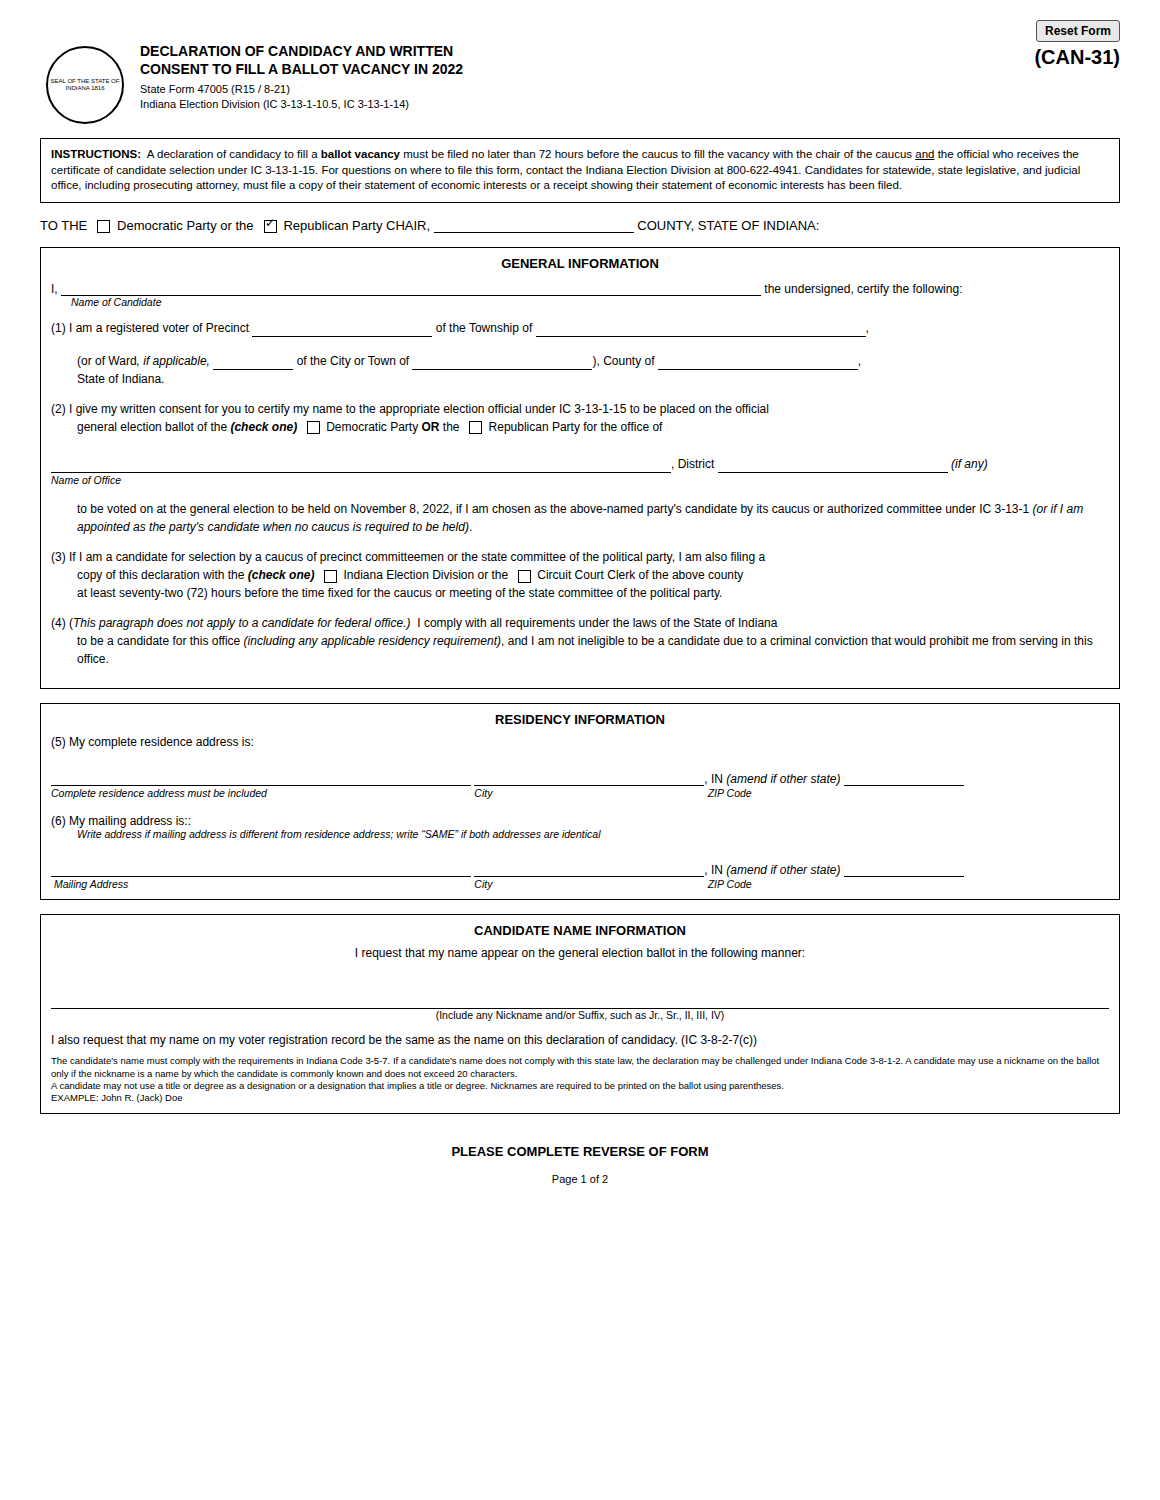Reset Form
SEAL OF THE STATE OF INDIANA 1816
(CAN-31)
DECLARATION OF CANDIDACY AND WRITTEN
CONSENT TO FILL A BALLOT VACANCY IN 2022
State Form 47005 (R15 / 8-21)
Indiana Election Division (IC 3-13-1-10.5, IC 3-13-1-14)
INSTRUCTIONS: A declaration of candidacy to fill a ballot vacancy must be filed no later than 72 hours before the caucus to fill the vacancy with the chair of the caucus and the official who receives the certificate of candidate selection under IC 3-13-1-15. For questions on where to file this form, contact the Indiana Election Division at 800-622-4941. Candidates for statewide, state legislative, and judicial office, including prosecuting attorney, must file a copy of their statement of economic interests or a receipt showing their statement of economic interests has been filed.
TO THE Democratic Party or the Republican Party CHAIR, COUNTY, STATE OF INDIANA:
GENERAL INFORMATION
I, the undersigned, certify the following:
Name of Candidate
(1) I am a registered voter of Precinct of the Township of ,
(or of Ward, if applicable, of the City or Town of ), County of ,
State of Indiana.
(2) I give my written consent for you to certify my name to the appropriate election official under IC 3-13-1-15 to be placed on the official
general election ballot of the (check one) Democratic Party OR the Republican Party for the office of
, District (if any)
Name of Office
to be voted on at the general election to be held on November 8, 2022, if I am chosen as the above-named party's candidate by its caucus or authorized committee under IC 3-13-1 (or if I am appointed as the party's candidate when no caucus is required to be held).
(3) If I am a candidate for selection by a caucus of precinct committeemen or the state committee of the political party, I am also filing a
copy of this declaration with the (check one) Indiana Election Division or the Circuit Court Clerk of the above county
at least seventy-two (72) hours before the time fixed for the caucus or meeting of the state committee of the political party.
(4) (This paragraph does not apply to a candidate for federal office.) I comply with all requirements under the laws of the State of Indiana
to be a candidate for this office (including any applicable residency requirement), and I am not ineligible to be a candidate due to a criminal conviction that would prohibit me from serving in this office.
RESIDENCY INFORMATION
(5) My complete residence address is:
, IN (amend if other state)
Complete residence address must be included City ZIP Code
(6) My mailing address is::
Write address if mailing address is different from residence address; write “SAME” if both addresses are identical
, IN (amend if other state)
Mailing Address City ZIP Code
CANDIDATE NAME INFORMATION
I request that my name appear on the general election ballot in the following manner:
(Include any Nickname and/or Suffix, such as Jr., Sr., II, III, IV)
I also request that my name on my voter registration record be the same as the name on this declaration of candidacy. (IC 3-8-2-7(c))
The candidate's name must comply with the requirements in Indiana Code 3-5-7. If a candidate's name does not comply with this state law, the declaration may be challenged under Indiana Code 3-8-1-2. A candidate may use a nickname on the ballot only if the nickname is a name by which the candidate is commonly known and does not exceed 20 characters.
A candidate may not use a title or degree as a designation or a designation that implies a title or degree. Nicknames are required to be printed on the ballot using parentheses.
EXAMPLE: John R. (Jack) Doe
PLEASE COMPLETE REVERSE OF FORM
Page 1 of 2